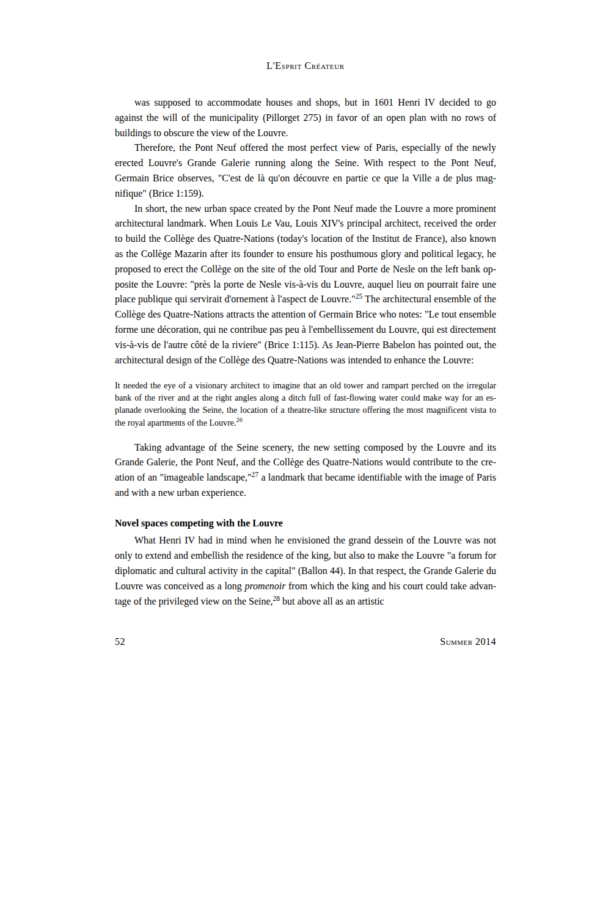L'Esprit Créateur
was supposed to accommodate houses and shops, but in 1601 Henri IV decided to go against the will of the municipality (Pillorget 275) in favor of an open plan with no rows of buildings to obscure the view of the Louvre.
Therefore, the Pont Neuf offered the most perfect view of Paris, especially of the newly erected Louvre's Grande Galerie running along the Seine. With respect to the Pont Neuf, Germain Brice observes, "C'est de là qu'on découvre en partie ce que la Ville a de plus magnifique" (Brice 1:159).
In short, the new urban space created by the Pont Neuf made the Louvre a more prominent architectural landmark. When Louis Le Vau, Louis XIV's principal architect, received the order to build the Collège des Quatre-Nations (today's location of the Institut de France), also known as the Collège Mazarin after its founder to ensure his posthumous glory and political legacy, he proposed to erect the Collège on the site of the old Tour and Porte de Nesle on the left bank opposite the Louvre: "près la porte de Nesle vis-à-vis du Louvre, auquel lieu on pourrait faire une place publique qui servirait d'ornement à l'aspect de Louvre."25 The architectural ensemble of the Collège des Quatre-Nations attracts the attention of Germain Brice who notes: "Le tout ensemble forme une décoration, qui ne contribue pas peu à l'embellissement du Louvre, qui est directement vis-à-vis de l'autre côté de la riviere" (Brice 1:115). As Jean-Pierre Babelon has pointed out, the architectural design of the Collège des Quatre-Nations was intended to enhance the Louvre:
It needed the eye of a visionary architect to imagine that an old tower and rampart perched on the irregular bank of the river and at the right angles along a ditch full of fast-flowing water could make way for an esplanade overlooking the Seine, the location of a theatre-like structure offering the most magnificent vista to the royal apartments of the Louvre.26
Taking advantage of the Seine scenery, the new setting composed by the Louvre and its Grande Galerie, the Pont Neuf, and the Collège des Quatre-Nations would contribute to the creation of an "imageable landscape,"27 a landmark that became identifiable with the image of Paris and with a new urban experience.
Novel spaces competing with the Louvre
What Henri IV had in mind when he envisioned the grand dessein of the Louvre was not only to extend and embellish the residence of the king, but also to make the Louvre "a forum for diplomatic and cultural activity in the capital" (Ballon 44). In that respect, the Grande Galerie du Louvre was conceived as a long promenoir from which the king and his court could take advantage of the privileged view on the Seine,28 but above all as an artistic
52 Summer 2014